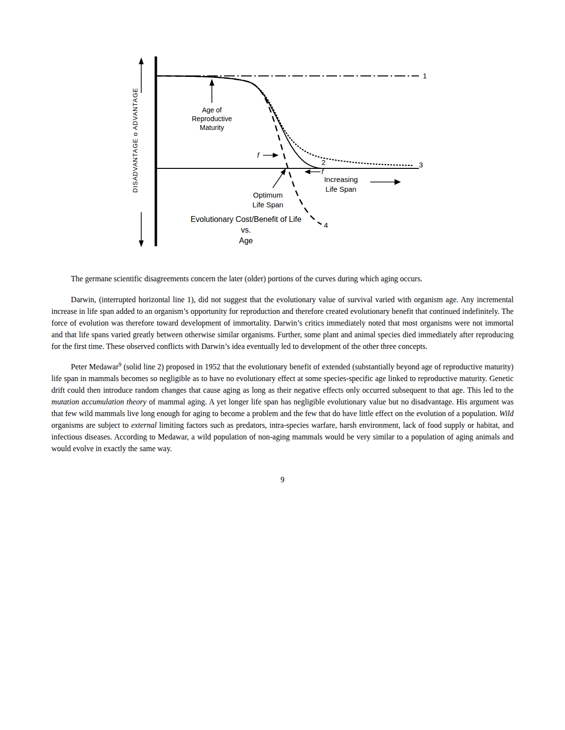DISADVANTAGE o ADVANTAGE 1 2 3 4 Age of Reproductive Maturity f f Optimum Life Span Increasing Life Span Evolutionary Cost/Benefit of Life vs. Age
The germane scientific disagreements concern the later (older) portions of the curves during which aging occurs.
Darwin, (interrupted horizontal line 1), did not suggest that the evolutionary value of survival varied with organism age. Any incremental increase in life span added to an organism’s opportunity for reproduction and therefore created evolutionary benefit that continued indefinitely. The force of evolution was therefore toward development of immortality. Darwin’s critics immediately noted that most organisms were not immortal and that life spans varied greatly between otherwise similar organisms. Further, some plant and animal species died immediately after reproducing for the first time. These observed conflicts with Darwin’s idea eventually led to development of the other three concepts.
Peter Medawar9 (solid line 2) proposed in 1952 that the evolutionary benefit of extended (substantially beyond age of reproductive maturity) life span in mammals becomes so negligible as to have no evolutionary effect at some species-specific age linked to reproductive maturity. Genetic drift could then introduce random changes that cause aging as long as their negative effects only occurred subsequent to that age. This led to the mutation accumulation theory of mammal aging. A yet longer life span has negligible evolutionary value but no disadvantage. His argument was that few wild mammals live long enough for aging to become a problem and the few that do have little effect on the evolution of a population. Wild organisms are subject to external limiting factors such as predators, intra-species warfare, harsh environment, lack of food supply or habitat, and infectious diseases. According to Medawar, a wild population of non-aging mammals would be very similar to a population of aging animals and would evolve in exactly the same way.
9